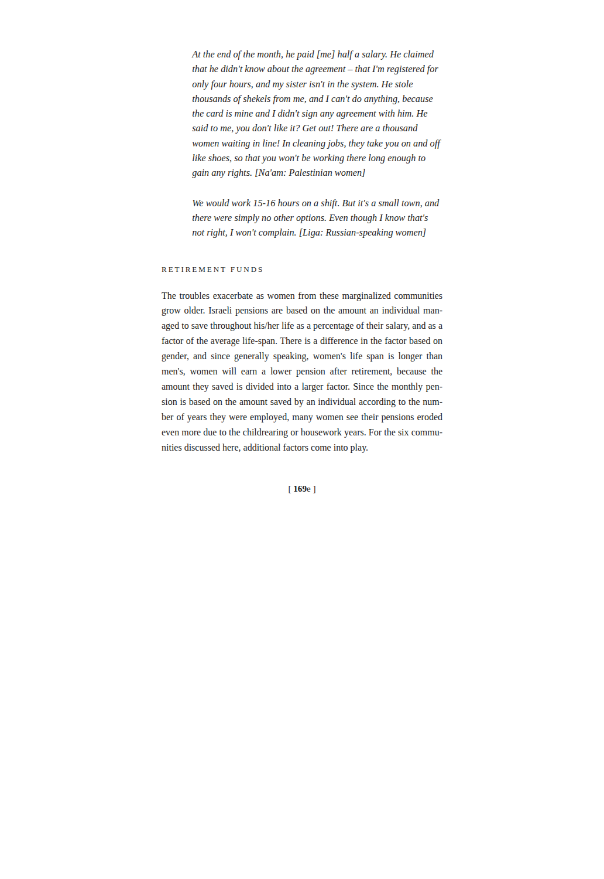At the end of the month, he paid [me] half a salary. He claimed that he didn't know about the agreement – that I'm registered for only four hours, and my sister isn't in the system. He stole thousands of shekels from me, and I can't do anything, because the card is mine and I didn't sign any agreement with him. He said to me, you don't like it? Get out! There are a thousand women waiting in line! In cleaning jobs, they take you on and off like shoes, so that you won't be working there long enough to gain any rights. [Na'am: Palestinian women]
We would work 15-16 hours on a shift. But it's a small town, and there were simply no other options. Even though I know that's not right, I won't complain. [Liga: Russian-speaking women]
Retirement Funds
The troubles exacerbate as women from these marginalized communities grow older. Israeli pensions are based on the amount an individual managed to save throughout his/her life as a percentage of their salary, and as a factor of the average life-span. There is a difference in the factor based on gender, and since generally speaking, women's life span is longer than men's, women will earn a lower pension after retirement, because the amount they saved is divided into a larger factor. Since the monthly pension is based on the amount saved by an individual according to the number of years they were employed, many women see their pensions eroded even more due to the childrearing or housework years. For the six communities discussed here, additional factors come into play.
[ 169e ]